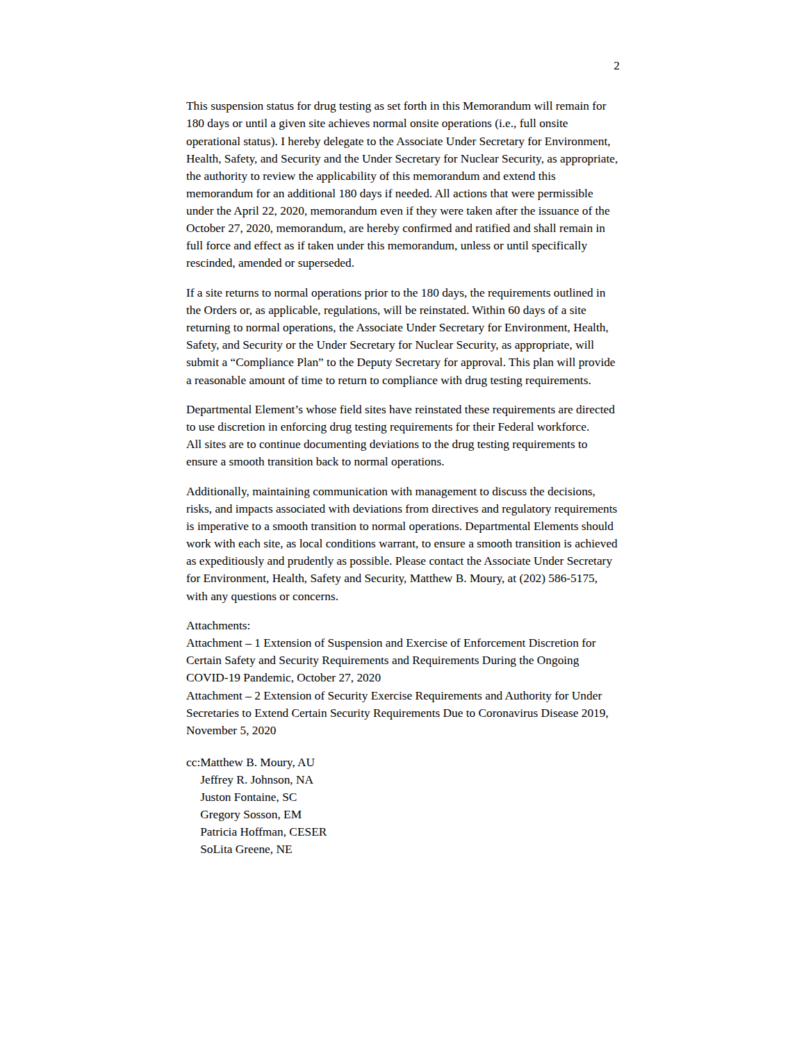2
This suspension status for drug testing as set forth in this Memorandum will remain for 180 days or until a given site achieves normal onsite operations (i.e., full onsite operational status). I hereby delegate to the Associate Under Secretary for Environment, Health, Safety, and Security and the Under Secretary for Nuclear Security, as appropriate, the authority to review the applicability of this memorandum and extend this memorandum for an additional 180 days if needed. All actions that were permissible under the April 22, 2020, memorandum even if they were taken after the issuance of the October 27, 2020, memorandum, are hereby confirmed and ratified and shall remain in full force and effect as if taken under this memorandum, unless or until specifically rescinded, amended or superseded.
If a site returns to normal operations prior to the 180 days, the requirements outlined in the Orders or, as applicable, regulations, will be reinstated. Within 60 days of a site returning to normal operations, the Associate Under Secretary for Environment, Health, Safety, and Security or the Under Secretary for Nuclear Security, as appropriate, will submit a “Compliance Plan” to the Deputy Secretary for approval. This plan will provide a reasonable amount of time to return to compliance with drug testing requirements.
Departmental Element’s whose field sites have reinstated these requirements are directed to use discretion in enforcing drug testing requirements for their Federal workforce.
All sites are to continue documenting deviations to the drug testing requirements to ensure a smooth transition back to normal operations.
Additionally, maintaining communication with management to discuss the decisions, risks, and impacts associated with deviations from directives and regulatory requirements is imperative to a smooth transition to normal operations. Departmental Elements should work with each site, as local conditions warrant, to ensure a smooth transition is achieved as expeditiously and prudently as possible. Please contact the Associate Under Secretary for Environment, Health, Safety and Security, Matthew B. Moury, at (202) 586-5175, with any questions or concerns.
Attachments:
Attachment – 1 Extension of Suspension and Exercise of Enforcement Discretion for Certain Safety and Security Requirements and Requirements During the Ongoing COVID-19 Pandemic, October 27, 2020
Attachment – 2 Extension of Security Exercise Requirements and Authority for Under Secretaries to Extend Certain Security Requirements Due to Coronavirus Disease 2019, November 5, 2020
| cc: | Matthew B. Moury, AU Jeffrey R. Johnson, NA Juston Fontaine, SC Gregory Sosson, EM Patricia Hoffman, CESER SoLita Greene, NE |